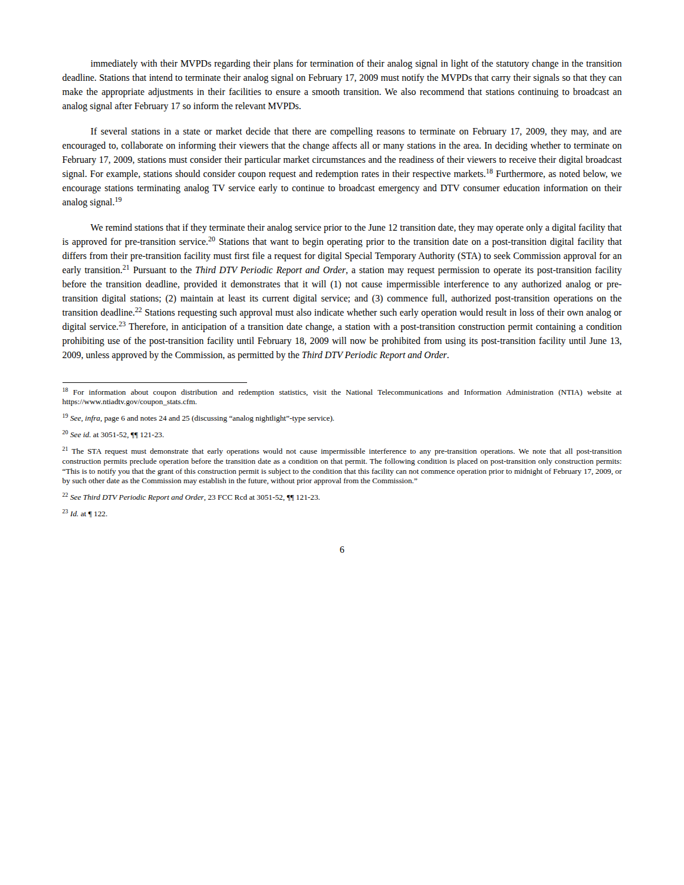immediately with their MVPDs regarding their plans for termination of their analog signal in light of the statutory change in the transition deadline. Stations that intend to terminate their analog signal on February 17, 2009 must notify the MVPDs that carry their signals so that they can make the appropriate adjustments in their facilities to ensure a smooth transition. We also recommend that stations continuing to broadcast an analog signal after February 17 so inform the relevant MVPDs.
If several stations in a state or market decide that there are compelling reasons to terminate on February 17, 2009, they may, and are encouraged to, collaborate on informing their viewers that the change affects all or many stations in the area. In deciding whether to terminate on February 17, 2009, stations must consider their particular market circumstances and the readiness of their viewers to receive their digital broadcast signal. For example, stations should consider coupon request and redemption rates in their respective markets.18 Furthermore, as noted below, we encourage stations terminating analog TV service early to continue to broadcast emergency and DTV consumer education information on their analog signal.19
We remind stations that if they terminate their analog service prior to the June 12 transition date, they may operate only a digital facility that is approved for pre-transition service.20 Stations that want to begin operating prior to the transition date on a post-transition digital facility that differs from their pre-transition facility must first file a request for digital Special Temporary Authority (STA) to seek Commission approval for an early transition.21 Pursuant to the Third DTV Periodic Report and Order, a station may request permission to operate its post-transition facility before the transition deadline, provided it demonstrates that it will (1) not cause impermissible interference to any authorized analog or pre-transition digital stations; (2) maintain at least its current digital service; and (3) commence full, authorized post-transition operations on the transition deadline.22 Stations requesting such approval must also indicate whether such early operation would result in loss of their own analog or digital service.23 Therefore, in anticipation of a transition date change, a station with a post-transition construction permit containing a condition prohibiting use of the post-transition facility until February 18, 2009 will now be prohibited from using its post-transition facility until June 13, 2009, unless approved by the Commission, as permitted by the Third DTV Periodic Report and Order.
18 For information about coupon distribution and redemption statistics, visit the National Telecommunications and Information Administration (NTIA) website at https://www.ntiadtv.gov/coupon_stats.cfm.
19 See, infra, page 6 and notes 24 and 25 (discussing “analog nightlight”-type service).
20 See id. at 3051-52, ¶¶ 121-23.
21 The STA request must demonstrate that early operations would not cause impermissible interference to any pre-transition operations. We note that all post-transition construction permits preclude operation before the transition date as a condition on that permit. The following condition is placed on post-transition only construction permits: “This is to notify you that the grant of this construction permit is subject to the condition that this facility can not commence operation prior to midnight of February 17, 2009, or by such other date as the Commission may establish in the future, without prior approval from the Commission.”
22 See Third DTV Periodic Report and Order, 23 FCC Rcd at 3051-52, ¶¶ 121-23.
23 Id. at ¶ 122.
6